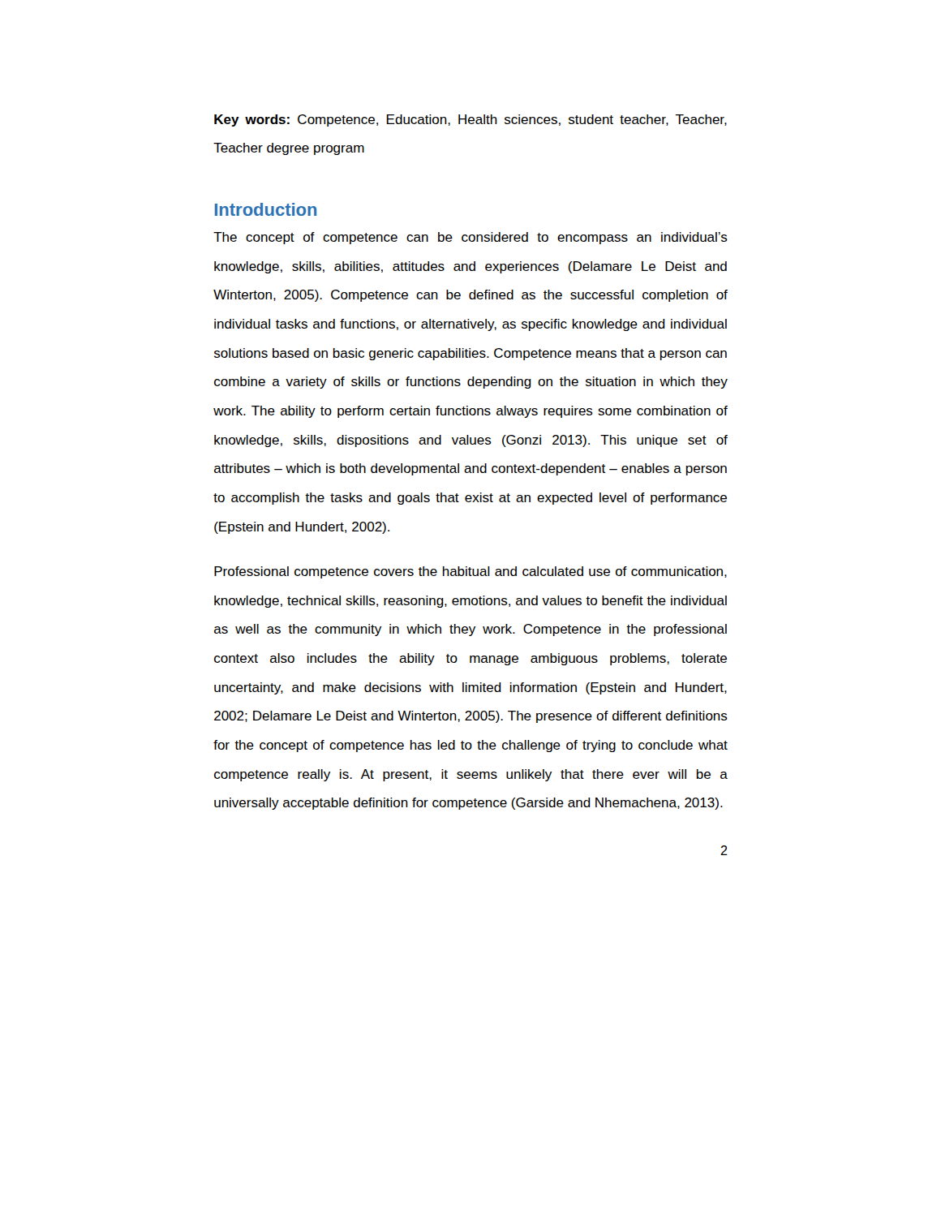Key words: Competence, Education, Health sciences, student teacher, Teacher, Teacher degree program
Introduction
The concept of competence can be considered to encompass an individual’s knowledge, skills, abilities, attitudes and experiences (Delamare Le Deist and Winterton, 2005). Competence can be defined as the successful completion of individual tasks and functions, or alternatively, as specific knowledge and individual solutions based on basic generic capabilities. Competence means that a person can combine a variety of skills or functions depending on the situation in which they work. The ability to perform certain functions always requires some combination of knowledge, skills, dispositions and values (Gonzi 2013). This unique set of attributes – which is both developmental and context-dependent – enables a person to accomplish the tasks and goals that exist at an expected level of performance (Epstein and Hundert, 2002).
Professional competence covers the habitual and calculated use of communication, knowledge, technical skills, reasoning, emotions, and values to benefit the individual as well as the community in which they work. Competence in the professional context also includes the ability to manage ambiguous problems, tolerate uncertainty, and make decisions with limited information (Epstein and Hundert, 2002; Delamare Le Deist and Winterton, 2005). The presence of different definitions for the concept of competence has led to the challenge of trying to conclude what competence really is. At present, it seems unlikely that there ever will be a universally acceptable definition for competence (Garside and Nhemachena, 2013).
2